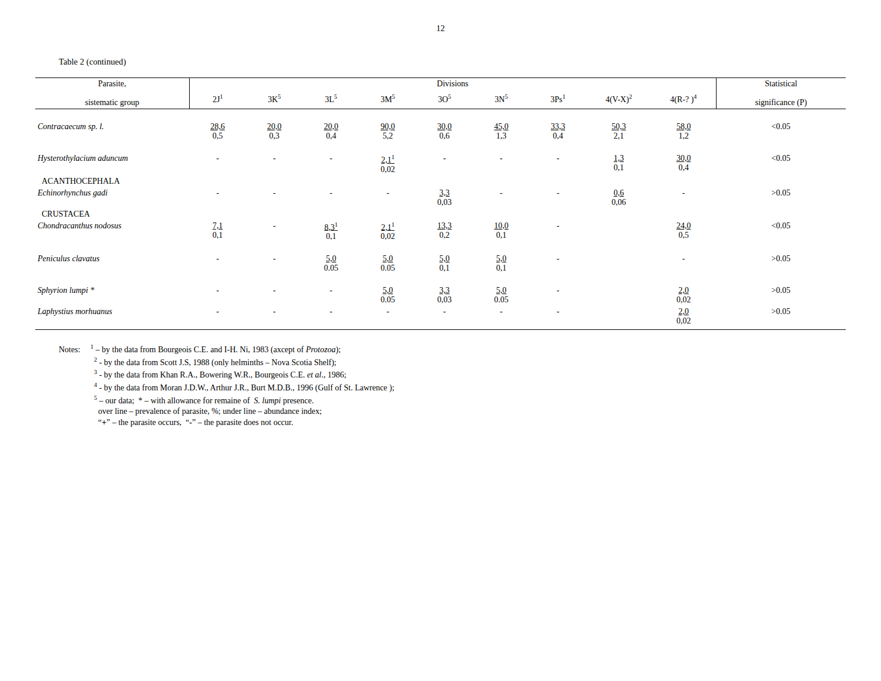12
Table 2 (continued)
| Parasite, sistematic group | Divisions | Statistical significance (P) |
| --- | --- | --- |
| 2J 1 | 3K 5 | 3L 5 | 3M 5 | 3O 5 | 3N 5 | 3Ps 1 | 4(V-X) 2 | 4(R-? ) 4 |
| Contracaecum sp. l. | 28,6 0,5 | 20,0 0,3 | 20,0 0,4 | 90,0 5,2 | 30,0 0,6 | 45,0 1,3 | 33,3 0,4 | 50,3 2,1 | 58,0 1,2 | <0.05 |
| Hysterothylacium aduncum | - | - | - | 2,1 1 0,02 | - | - | - | 1,3 0,1 | 30,0 0,4 | <0.05 |
| ACANTHOCEPHALA | |
| Echinorhynchus gadi | - | - | - | - | 3,3 0,03 | - | - | 0,6 0,06 | - | >0.05 |
| CRUSTACEA | |
| Chondracanthus nodosus | 7,1 0,1 | - | 8,3 1 0,1 | 2,1 1 0,02 | 13,3 0,2 | 10,0 0,1 | - | | 24,0 0,5 | <0.05 |
| Peniculus clavatus | - | - | 5,0 0.05 | 5,0 0.05 | 5,0 0,1 | 5,0 0,1 | - | | - | >0.05 |
| Sphyrion lumpi * | - | - | - | 5,0 0.05 | 3,3 0,03 | 5,0 0.05 | - | | 2,0 0,02 | >0.05 |
| Laphystius morhuanus | - | - | - | - | - | - | - | | 2,0 0,02 | >0.05 |
Notes: 1 – by the data from Bourgeois C.E. and I-H. Ni, 1983 (axcept of Protozoa);
2 - by the data from Scott J.S, 1988 (only helminths – Nova Scotia Shelf);
3 - by the data from Khan R.A., Bowering W.R., Bourgeois C.E. et al., 1986;
4 - by the data from Moran J.D.W., Arthur J.R., Burt M.D.B., 1996 (Gulf of St. Lawrence );
5 – our data; * – with allowance for remaine of S. lumpi presence.
over line – prevalence of parasite, %; under line – abundance index;
“+” – the parasite occurs, “-” – the parasite does not occur.